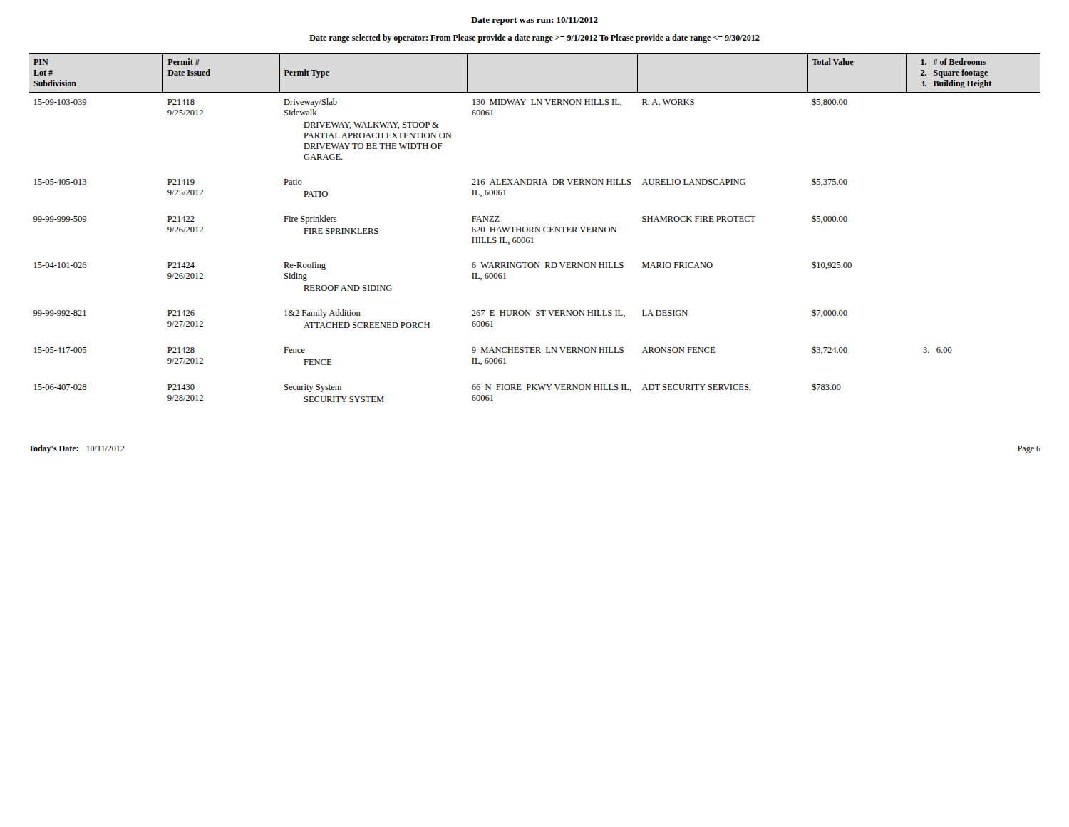Date report was run: 10/11/2012
Date range selected by operator: From Please provide a date range >= 9/1/2012 To Please provide a date range <= 9/30/2012
| PIN Lot # Subdivision | Permit # Date Issued | Permit Type | | | Total Value | 1. # of Bedrooms 2. Square footage 3. Building Height |
| --- | --- | --- | --- | --- | --- | --- |
| 15-09-103-039 | P21418 9/25/2012 | Driveway/Slab Sidewalk DRIVEWAY, WALKWAY, STOOP & PARTIAL APROACH EXTENTION ON DRIVEWAY TO BE THE WIDTH OF GARAGE. | 130 MIDWAY LN VERNON HILLS IL, 60061 | R. A. WORKS | $5,800.00 | |
| 15-05-405-013 | P21419 9/25/2012 | Patio PATIO | 216 ALEXANDRIA DR VERNON HILLS IL, 60061 | AURELIO LANDSCAPING | $5,375.00 | |
| 99-99-999-509 | P21422 9/26/2012 | Fire Sprinklers FIRE SPRINKLERS | FANZZ 620 HAWTHORN CENTER VERNON HILLS IL, 60061 | SHAMROCK FIRE PROTECT | $5,000.00 | |
| 15-04-101-026 | P21424 9/26/2012 | Re-Roofing Siding REROOF AND SIDING | 6 WARRINGTON RD VERNON HILLS IL, 60061 | MARIO FRICANO | $10,925.00 | |
| 99-99-992-821 | P21426 9/27/2012 | 1&2 Family Addition ATTACHED SCREENED PORCH | 267 E HURON ST VERNON HILLS IL, 60061 | LA DESIGN | $7,000.00 | |
| 15-05-417-005 | P21428 9/27/2012 | Fence FENCE | 9 MANCHESTER LN VERNON HILLS IL, 60061 | ARONSON FENCE | $3,724.00 | 3. 6.00 |
| 15-06-407-028 | P21430 9/28/2012 | Security System SECURITY SYSTEM | 66 N FIORE PKWY VERNON HILLS IL, 60061 | ADT SECURITY SERVICES, | $783.00 | |
Today's Date: 10/11/2012 Page 6